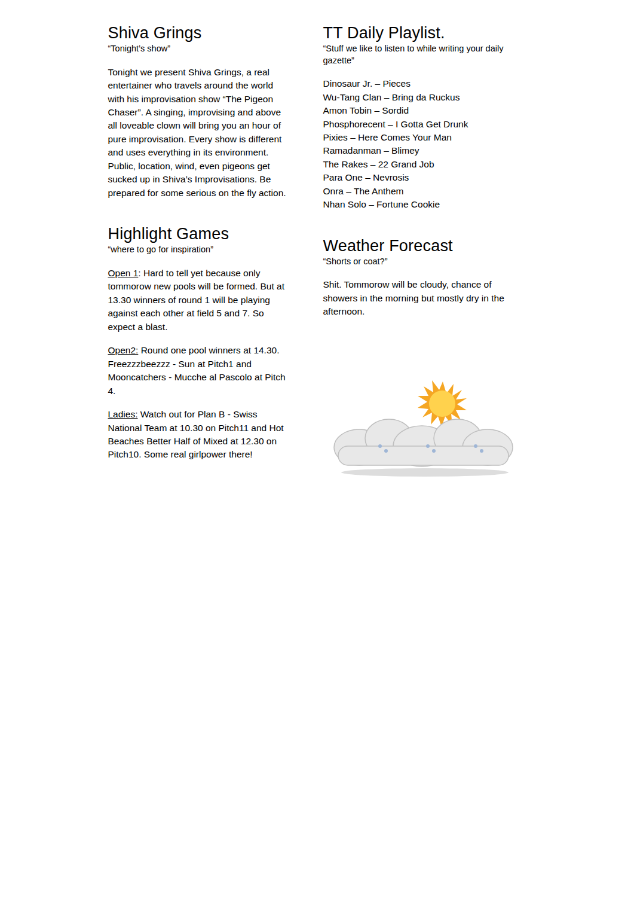Shiva Grings
“Tonight’s show”
Tonight we present Shiva Grings, a real entertainer who travels around the world with his improvisation show “The Pigeon Chaser”. A singing, improvising and above all loveable clown will bring you an hour of pure improvisation. Every show is different and uses everything in its environment. Public, location, wind, even pigeons get sucked up in Shiva’s Improvisations. Be prepared for some serious on the fly action.
Highlight Games
“where to go for inspiration”
Open 1: Hard to tell yet because only tommorow new pools will be formed. But at 13.30 winners of round 1 will be playing against each other at field 5 and 7. So expect a blast.
Open2: Round one pool winners at 14.30. Freezzzbeezzz - Sun at Pitch1 and Mooncatchers - Mucche al Pascolo at Pitch 4.
Ladies: Watch out for Plan B - Swiss National Team at 10.30 on Pitch11 and Hot Beaches Better Half of Mixed at 12.30 on Pitch10. Some real girlpower there!
TT Daily Playlist.
“Stuff we like to listen to while writing your daily gazette”
Dinosaur Jr. – Pieces
Wu-Tang Clan – Bring da Ruckus
Amon Tobin – Sordid
Phosphorecent – I Gotta Get Drunk
Pixies – Here Comes Your Man
Ramadanman – Blimey
The Rakes – 22 Grand Job
Para One – Nevrosis
Onra – The Anthem
Nhan Solo – Fortune Cookie
Weather Forecast
“Shorts or coat?”
Shit. Tommorow will be cloudy, chance of showers in the morning but mostly dry in the afternoon.